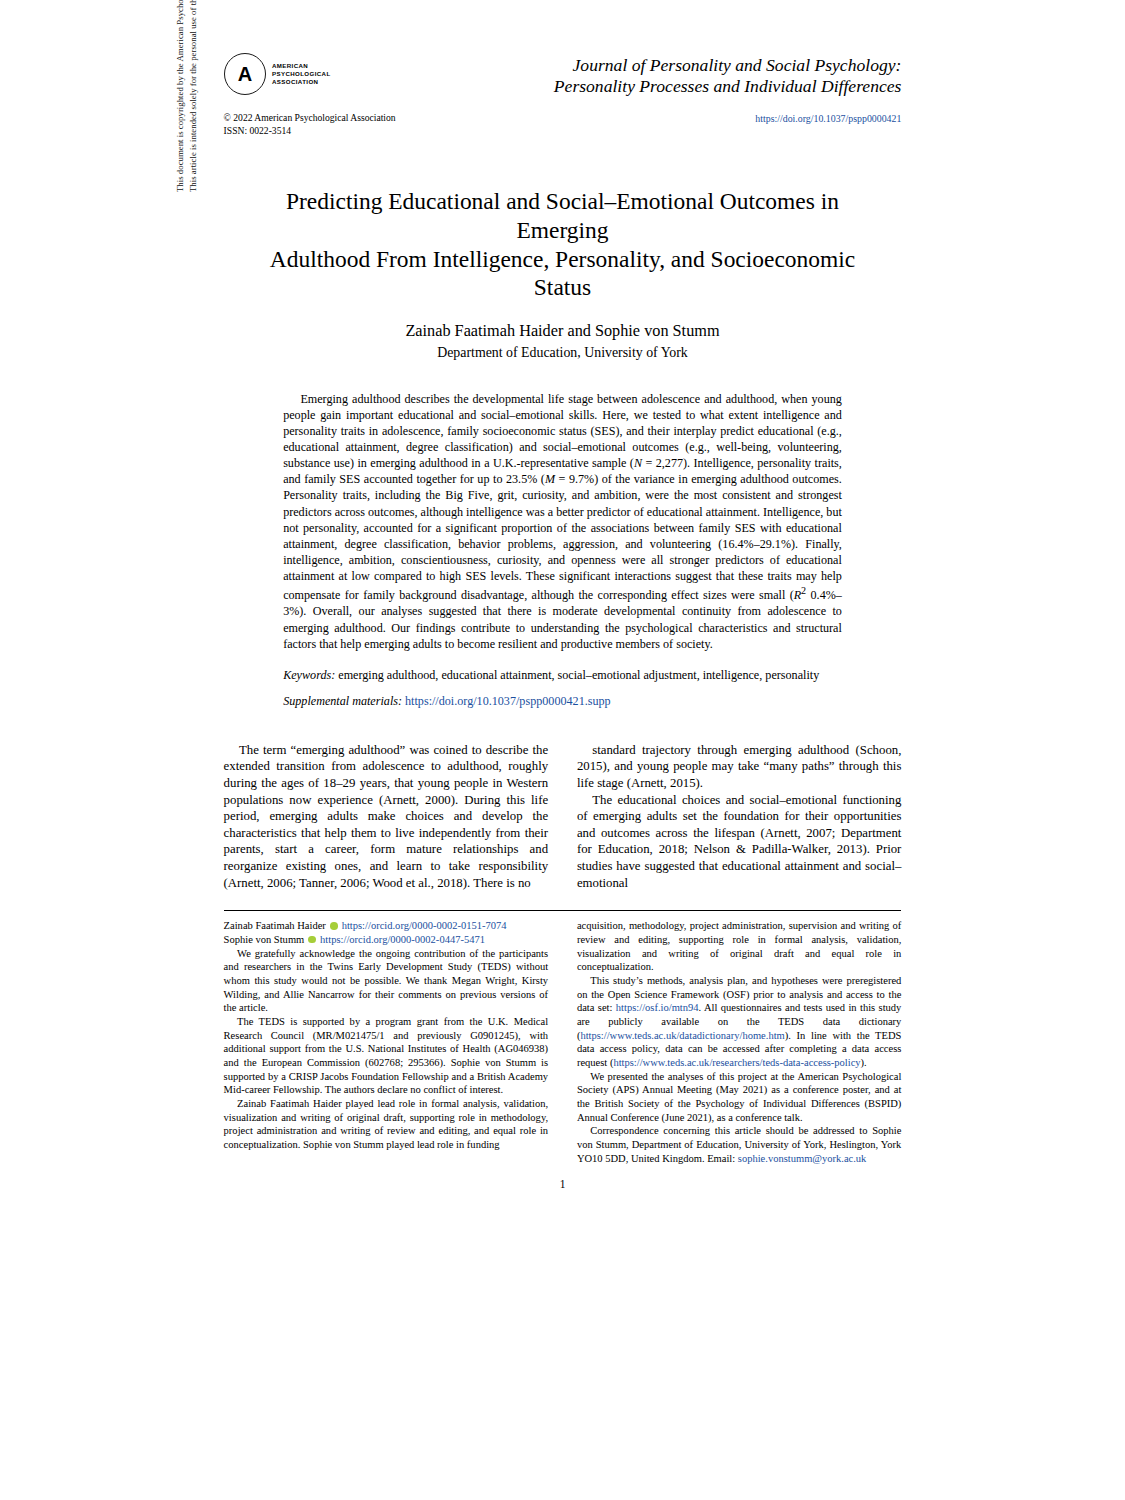This document is copyrighted by the American Psychological Association or one of its allied publishers. This article is intended solely for the personal use of the individual user and is not to be disseminated broadly.
A
American
Psychological
Association
Journal of Personality and Social Psychology:
Personality Processes and Individual Differences
© 2022 American Psychological Association
ISSN: 0022-3514
https://doi.org/10.1037/pspp0000421
Predicting Educational and Social–Emotional Outcomes in Emerging
Adulthood From Intelligence, Personality, and Socioeconomic Status
Zainab Faatimah Haider and Sophie von Stumm
Department of Education, University of York
Emerging adulthood describes the developmental life stage between adolescence and adulthood, when young people gain important educational and social–emotional skills. Here, we tested to what extent intelligence and personality traits in adolescence, family socioeconomic status (SES), and their interplay predict educational (e.g., educational attainment, degree classification) and social–emotional outcomes (e.g., well-being, volunteering, substance use) in emerging adulthood in a U.K.-representative sample (N = 2,277). Intelligence, personality traits, and family SES accounted together for up to 23.5% (M = 9.7%) of the variance in emerging adulthood outcomes. Personality traits, including the Big Five, grit, curiosity, and ambition, were the most consistent and strongest predictors across outcomes, although intelligence was a better predictor of educational attainment. Intelligence, but not personality, accounted for a significant proportion of the associations between family SES with educational attainment, degree classification, behavior problems, aggression, and volunteering (16.4%–29.1%). Finally, intelligence, ambition, conscientiousness, curiosity, and openness were all stronger predictors of educational attainment at low compared to high SES levels. These significant interactions suggest that these traits may help compensate for family background disadvantage, although the corresponding effect sizes were small (R2 0.4%–3%). Overall, our analyses suggested that there is moderate developmental continuity from adolescence to emerging adulthood. Our findings contribute to understanding the psychological characteristics and structural factors that help emerging adults to become resilient and productive members of society.
Keywords: emerging adulthood, educational attainment, social–emotional adjustment, intelligence, personality
Supplemental materials: https://doi.org/10.1037/pspp0000421.supp
The term “emerging adulthood” was coined to describe the extended transition from adolescence to adulthood, roughly during the ages of 18–29 years, that young people in Western populations now experience (Arnett, 2000). During this life period, emerging adults make choices and develop the characteristics that help them to live independently from their parents, start a career, form mature relationships and reorganize existing ones, and learn to take responsibility (Arnett, 2006; Tanner, 2006; Wood et al., 2018). There is no
standard trajectory through emerging adulthood (Schoon, 2015), and young people may take “many paths” through this life stage (Arnett, 2015).
The educational choices and social–emotional functioning of emerging adults set the foundation for their opportunities and outcomes across the lifespan (Arnett, 2007; Department for Education, 2018; Nelson & Padilla-Walker, 2013). Prior studies have suggested that educational attainment and social–emotional
Zainab Faatimah Haider https://orcid.org/0000-0002-0151-7074
Sophie von Stumm https://orcid.org/0000-0002-0447-5471
We gratefully acknowledge the ongoing contribution of the participants and researchers in the Twins Early Development Study (TEDS) without whom this study would not be possible. We thank Megan Wright, Kirsty Wilding, and Allie Nancarrow for their comments on previous versions of the article.
The TEDS is supported by a program grant from the U.K. Medical Research Council (MR/M021475/1 and previously G0901245), with additional support from the U.S. National Institutes of Health (AG046938) and the European Commission (602768; 295366). Sophie von Stumm is supported by a CRISP Jacobs Foundation Fellowship and a British Academy Mid-career Fellowship. The authors declare no conflict of interest.
Zainab Faatimah Haider played lead role in formal analysis, validation, visualization and writing of original draft, supporting role in methodology, project administration and writing of review and editing, and equal role in conceptualization. Sophie von Stumm played lead role in funding
acquisition, methodology, project administration, supervision and writing of review and editing, supporting role in formal analysis, validation, visualization and writing of original draft and equal role in conceptualization.
This study’s methods, analysis plan, and hypotheses were preregistered on the Open Science Framework (OSF) prior to analysis and access to the data set: https://osf.io/mtn94. All questionnaires and tests used in this study are publicly available on the TEDS data dictionary (https://www.teds.ac.uk/datadictionary/home.htm). In line with the TEDS data access policy, data can be accessed after completing a data access request (https://www.teds.ac.uk/researchers/teds-data-access-policy).
We presented the analyses of this project at the American Psychological Society (APS) Annual Meeting (May 2021) as a conference poster, and at the British Society of the Psychology of Individual Differences (BSPID) Annual Conference (June 2021), as a conference talk.
Correspondence concerning this article should be addressed to Sophie von Stumm, Department of Education, University of York, Heslington, York YO10 5DD, United Kingdom. Email: sophie.vonstumm@york.ac.uk
1